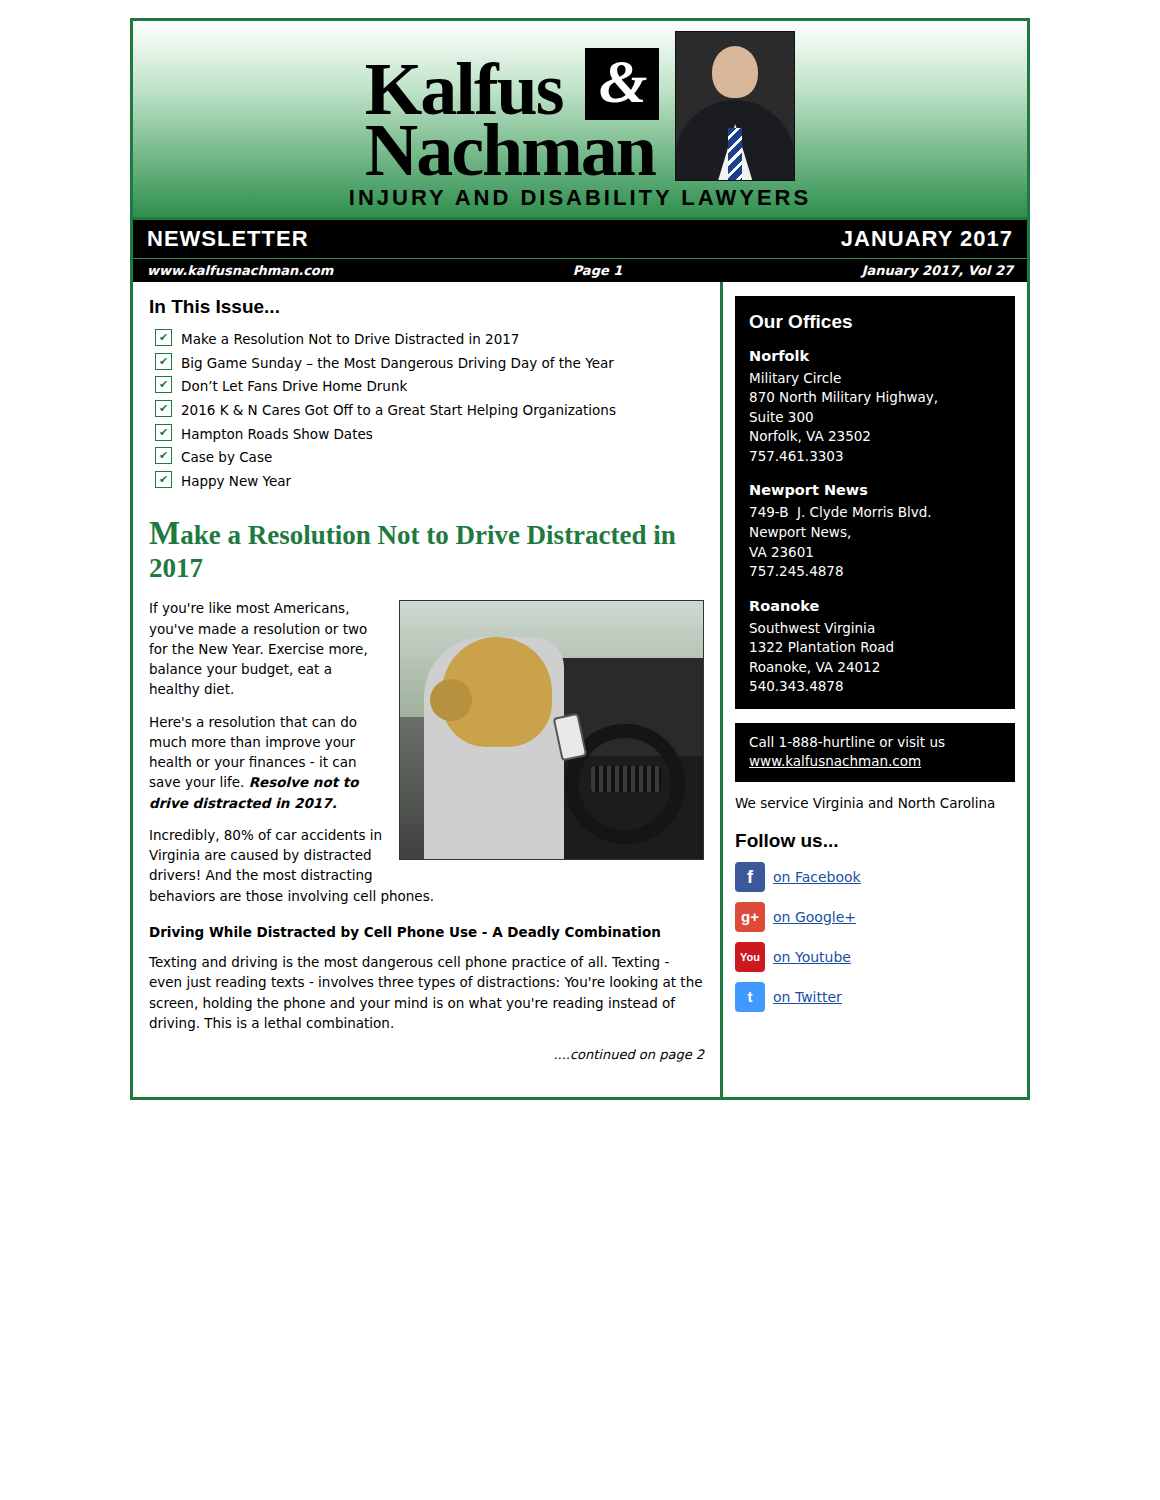Kalfus & Nachman
INJURY AND DISABILITY LAWYERS
NEWSLETTER JANUARY 2017
www.kalfusnachman.com Page 1 January 2017, Vol 27
In This Issue...
Make a Resolution Not to Drive Distracted in 2017
Big Game Sunday – the Most Dangerous Driving Day of the Year
Don’t Let Fans Drive Home Drunk
2016 K & N Cares Got Off to a Great Start Helping Organizations
Hampton Roads Show Dates
Case by Case
Happy New Year
Make a Resolution Not to Drive Distracted in 2017
If you're like most Americans, you've made a resolution or two for the New Year. Exercise more, balance your budget, eat a healthy diet.
Here's a resolution that can do much more than improve your health or your finances - it can save your life. Resolve not to drive distracted in 2017.
Incredibly, 80% of car accidents in Virginia are caused by distracted drivers! And the most distracting behaviors are those involving cell phones.
Driving While Distracted by Cell Phone Use - A Deadly Combination
Texting and driving is the most dangerous cell phone practice of all. Texting - even just reading texts - involves three types of distractions: You're looking at the screen, holding the phone and your mind is on what you're reading instead of driving. This is a lethal combination.
....continued on page 2
Our Offices
Norfolk
Military Circle
870 North Military Highway,
Suite 300
Norfolk, VA 23502
757.461.3303
Newport News
749-B J. Clyde Morris Blvd.
Newport News,
VA 23601
757.245.4878
Roanoke
Southwest Virginia
1322 Plantation Road
Roanoke, VA 24012
540.343.4878
Call 1-888-hurtline or visit us
www.kalfusnachman.com
We service Virginia and North Carolina
Follow us...
fon Facebook
g+on Google+
You
Tube on Youtube
ton Twitter